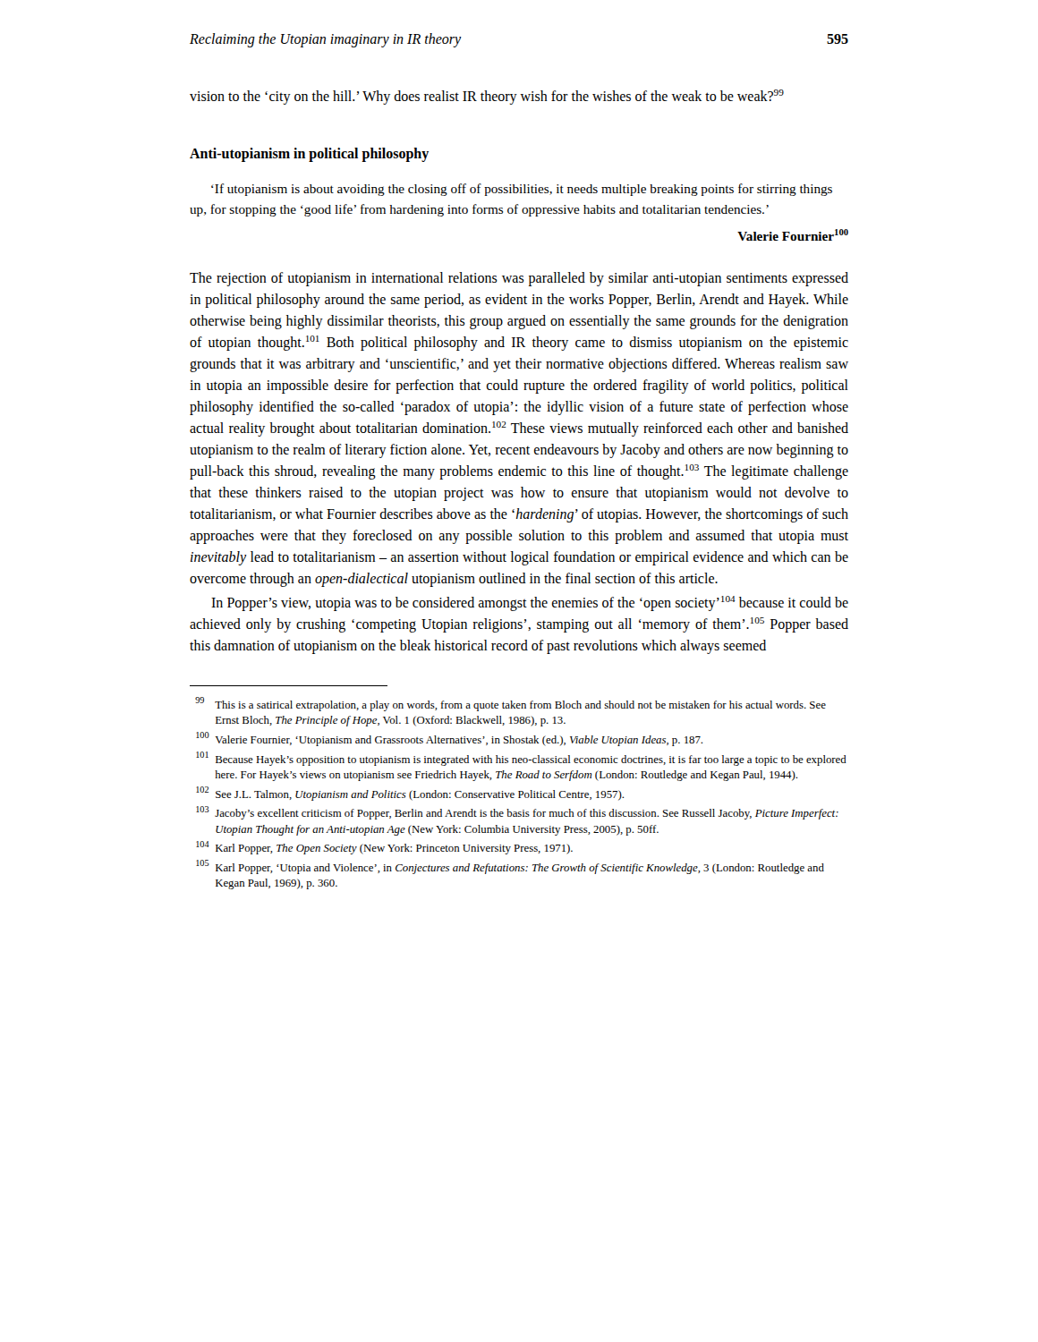Reclaiming the Utopian imaginary in IR theory 595
vision to the ‘city on the hill.’ Why does realist IR theory wish for the wishes of the weak to be weak?99
Anti-utopianism in political philosophy
‘If utopianism is about avoiding the closing off of possibilities, it needs multiple breaking points for stirring things up, for stopping the ‘good life’ from hardening into forms of oppressive habits and totalitarian tendencies.’
Valerie Fournier100
The rejection of utopianism in international relations was paralleled by similar anti-utopian sentiments expressed in political philosophy around the same period, as evident in the works Popper, Berlin, Arendt and Hayek. While otherwise being highly dissimilar theorists, this group argued on essentially the same grounds for the denigration of utopian thought.101 Both political philosophy and IR theory came to dismiss utopianism on the epistemic grounds that it was arbitrary and ‘unscientific,’ and yet their normative objections differed. Whereas realism saw in utopia an impossible desire for perfection that could rupture the ordered fragility of world politics, political philosophy identified the so-called ‘paradox of utopia’: the idyllic vision of a future state of perfection whose actual reality brought about totalitarian domination.102 These views mutually reinforced each other and banished utopianism to the realm of literary fiction alone. Yet, recent endeavours by Jacoby and others are now beginning to pull-back this shroud, revealing the many problems endemic to this line of thought.103 The legitimate challenge that these thinkers raised to the utopian project was how to ensure that utopianism would not devolve to totalitarianism, or what Fournier describes above as the ‘hardening’ of utopias. However, the shortcomings of such approaches were that they foreclosed on any possible solution to this problem and assumed that utopia must inevitably lead to totalitarianism – an assertion without logical foundation or empirical evidence and which can be overcome through an open-dialectical utopianism outlined in the final section of this article.
In Popper’s view, utopia was to be considered amongst the enemies of the ‘open society’104 because it could be achieved only by crushing ‘competing Utopian religions’, stamping out all ‘memory of them’.105 Popper based this damnation of utopianism on the bleak historical record of past revolutions which always seemed
This is a satirical extrapolation, a play on words, from a quote taken from Bloch and should not be mistaken for his actual words. See Ernst Bloch, The Principle of Hope, Vol. 1 (Oxford: Blackwell, 1986), p. 13.
Valerie Fournier, ‘Utopianism and Grassroots Alternatives’, in Shostak (ed.), Viable Utopian Ideas, p. 187.
Because Hayek’s opposition to utopianism is integrated with his neo-classical economic doctrines, it is far too large a topic to be explored here. For Hayek’s views on utopianism see Friedrich Hayek, The Road to Serfdom (London: Routledge and Kegan Paul, 1944).
See J.L. Talmon, Utopianism and Politics (London: Conservative Political Centre, 1957).
Jacoby’s excellent criticism of Popper, Berlin and Arendt is the basis for much of this discussion. See Russell Jacoby, Picture Imperfect: Utopian Thought for an Anti-utopian Age (New York: Columbia University Press, 2005), p. 50ff.
Karl Popper, The Open Society (New York: Princeton University Press, 1971).
Karl Popper, ‘Utopia and Violence’, in Conjectures and Refutations: The Growth of Scientific Knowledge, 3 (London: Routledge and Kegan Paul, 1969), p. 360.